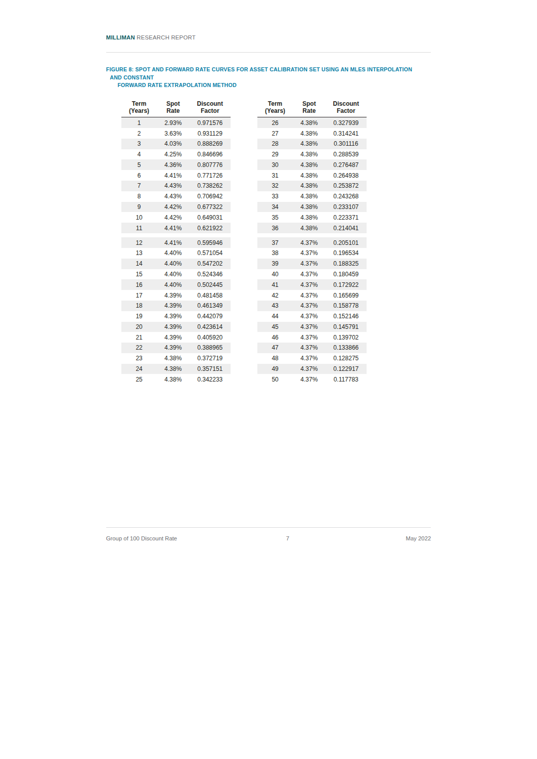MILLIMAN RESEARCH REPORT
FIGURE 8: SPOT AND FORWARD RATE CURVES FOR ASSET CALIBRATION SET USING AN MLES INTERPOLATION AND CONSTANT FORWARD RATE EXTRAPOLATION METHOD
| Term (Years) | Spot Rate | Discount Factor |
| --- | --- | --- |
| 1 | 2.93% | 0.971576 |
| 2 | 3.63% | 0.931129 |
| 3 | 4.03% | 0.888269 |
| 4 | 4.25% | 0.846696 |
| 5 | 4.36% | 0.807776 |
| 6 | 4.41% | 0.771726 |
| 7 | 4.43% | 0.738262 |
| 8 | 4.43% | 0.706942 |
| 9 | 4.42% | 0.677322 |
| 10 | 4.42% | 0.649031 |
| 11 | 4.41% | 0.621922 |
| 12 | 4.41% | 0.595946 |
| 13 | 4.40% | 0.571054 |
| 14 | 4.40% | 0.547202 |
| 15 | 4.40% | 0.524346 |
| 16 | 4.40% | 0.502445 |
| 17 | 4.39% | 0.481458 |
| 18 | 4.39% | 0.461349 |
| 19 | 4.39% | 0.442079 |
| 20 | 4.39% | 0.423614 |
| 21 | 4.39% | 0.405920 |
| 22 | 4.39% | 0.388965 |
| 23 | 4.38% | 0.372719 |
| 24 | 4.38% | 0.357151 |
| 25 | 4.38% | 0.342233 |
| Term (Years) | Spot Rate | Discount Factor |
| --- | --- | --- |
| 26 | 4.38% | 0.327939 |
| 27 | 4.38% | 0.314241 |
| 28 | 4.38% | 0.301116 |
| 29 | 4.38% | 0.288539 |
| 30 | 4.38% | 0.276487 |
| 31 | 4.38% | 0.264938 |
| 32 | 4.38% | 0.253872 |
| 33 | 4.38% | 0.243268 |
| 34 | 4.38% | 0.233107 |
| 35 | 4.38% | 0.223371 |
| 36 | 4.38% | 0.214041 |
| 37 | 4.37% | 0.205101 |
| 38 | 4.37% | 0.196534 |
| 39 | 4.37% | 0.188325 |
| 40 | 4.37% | 0.180459 |
| 41 | 4.37% | 0.172922 |
| 42 | 4.37% | 0.165699 |
| 43 | 4.37% | 0.158778 |
| 44 | 4.37% | 0.152146 |
| 45 | 4.37% | 0.145791 |
| 46 | 4.37% | 0.139702 |
| 47 | 4.37% | 0.133866 |
| 48 | 4.37% | 0.128275 |
| 49 | 4.37% | 0.122917 |
| 50 | 4.37% | 0.117783 |
Group of 100 Discount Rate
7
May 2022